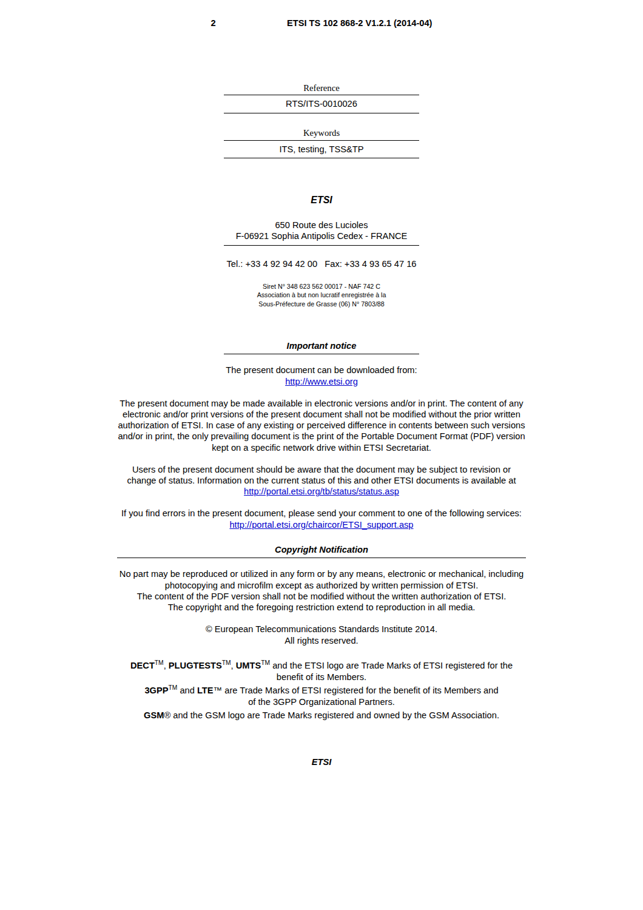2 ETSI TS 102 868-2 V1.2.1 (2014-04)
Reference
RTS/ITS-0010026
Keywords
ITS, testing, TSS&TP
ETSI
650 Route des Lucioles
F-06921 Sophia Antipolis Cedex - FRANCE
Tel.: +33 4 92 94 42 00 Fax: +33 4 93 65 47 16
Siret N° 348 623 562 00017 - NAF 742 C
Association à but non lucratif enregistrée à la
Sous-Préfecture de Grasse (06) N° 7803/88
Important notice
The present document can be downloaded from:
http://www.etsi.org
The present document may be made available in electronic versions and/or in print. The content of any electronic and/or print versions of the present document shall not be modified without the prior written authorization of ETSI. In case of any existing or perceived difference in contents between such versions and/or in print, the only prevailing document is the print of the Portable Document Format (PDF) version kept on a specific network drive within ETSI Secretariat.
Users of the present document should be aware that the document may be subject to revision or change of status. Information on the current status of this and other ETSI documents is available at
http://portal.etsi.org/tb/status/status.asp
If you find errors in the present document, please send your comment to one of the following services:
http://portal.etsi.org/chaircor/ETSI_support.asp
Copyright Notification
No part may be reproduced or utilized in any form or by any means, electronic or mechanical, including photocopying and microfilm except as authorized by written permission of ETSI.
The content of the PDF version shall not be modified without the written authorization of ETSI.
The copyright and the foregoing restriction extend to reproduction in all media.
© European Telecommunications Standards Institute 2014.
All rights reserved.
DECTTM, PLUGTESTSTM, UMTSTM and the ETSI logo are Trade Marks of ETSI registered for the benefit of its Members.
3GPPTM and LTE™ are Trade Marks of ETSI registered for the benefit of its Members and
of the 3GPP Organizational Partners.
GSM® and the GSM logo are Trade Marks registered and owned by the GSM Association.
ETSI